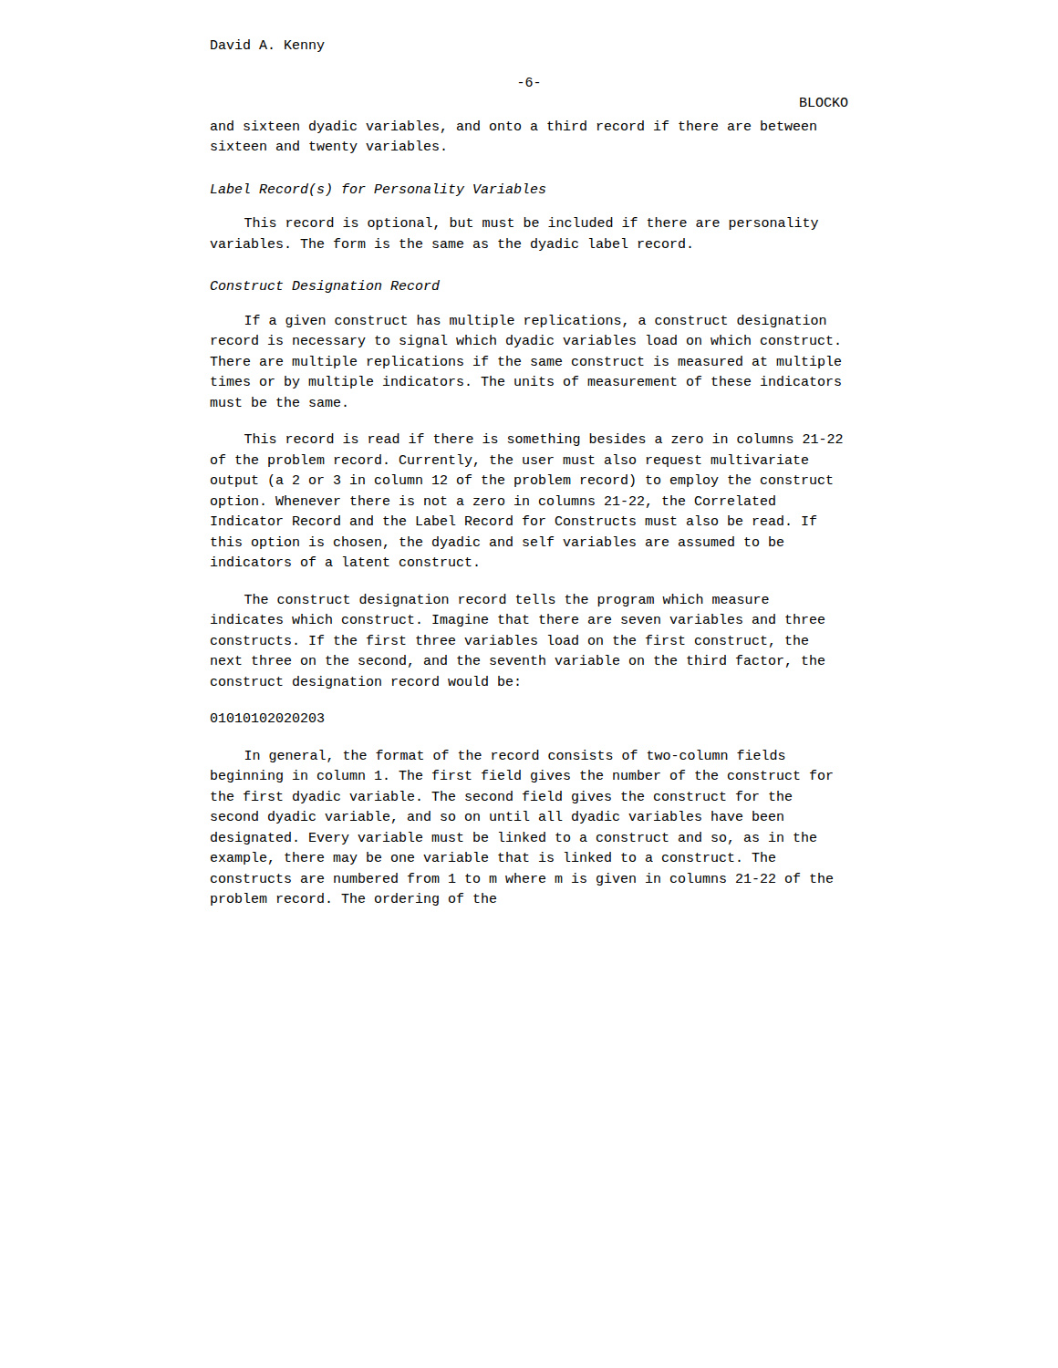David A. Kenny
-6-
BLOCKO
and sixteen dyadic variables, and onto a third record if there are between sixteen and twenty variables.
Label Record(s) for Personality Variables
This record is optional, but must be included if there are personality variables. The form is the same as the dyadic label record.
Construct Designation Record
If a given construct has multiple replications, a construct designation record is necessary to signal which dyadic variables load on which construct. There are multiple replications if the same construct is measured at multiple times or by multiple indicators. The units of measurement of these indicators must be the same.
This record is read if there is something besides a zero in columns 21-22 of the problem record. Currently, the user must also request multivariate output (a 2 or 3 in column 12 of the problem record) to employ the construct option. Whenever there is not a zero in columns 21-22, the Correlated Indicator Record and the Label Record for Constructs must also be read. If this option is chosen, the dyadic and self variables are assumed to be indicators of a latent construct.
The construct designation record tells the program which measure indicates which construct. Imagine that there are seven variables and three constructs. If the first three variables load on the first construct, the next three on the second, and the seventh variable on the third factor, the construct designation record would be:
01010102020203
In general, the format of the record consists of two-column fields beginning in column 1. The first field gives the number of the construct for the first dyadic variable. The second field gives the construct for the second dyadic variable, and so on until all dyadic variables have been designated. Every variable must be linked to a construct and so, as in the example, there may be one variable that is linked to a construct. The constructs are numbered from 1 to m where m is given in columns 21-22 of the problem record. The ordering of the